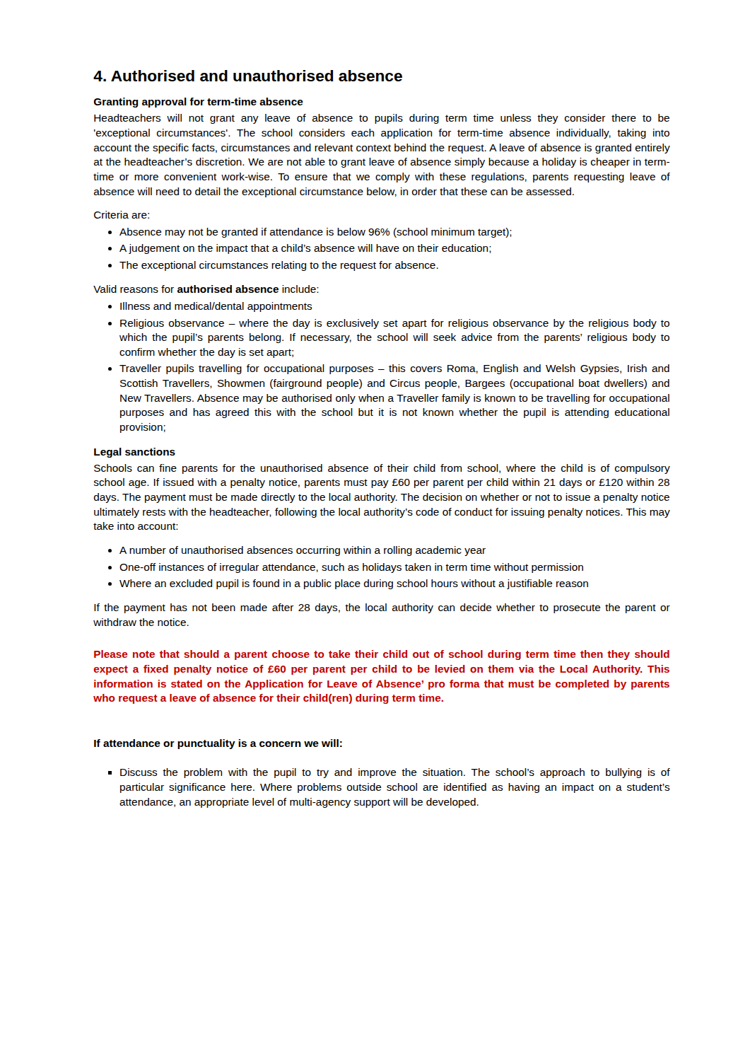4. Authorised and unauthorised absence
Granting approval for term-time absence
Headteachers will not grant any leave of absence to pupils during term time unless they consider there to be 'exceptional circumstances'. The school considers each application for term-time absence individually, taking into account the specific facts, circumstances and relevant context behind the request. A leave of absence is granted entirely at the headteacher’s discretion. We are not able to grant leave of absence simply because a holiday is cheaper in term-time or more convenient work-wise. To ensure that we comply with these regulations, parents requesting leave of absence will need to detail the exceptional circumstance below, in order that these can be assessed.
Criteria are:
Absence may not be granted if attendance is below 96% (school minimum target);
A judgement on the impact that a child’s absence will have on their education;
The exceptional circumstances relating to the request for absence.
Valid reasons for authorised absence include:
Illness and medical/dental appointments
Religious observance – where the day is exclusively set apart for religious observance by the religious body to which the pupil’s parents belong. If necessary, the school will seek advice from the parents’ religious body to confirm whether the day is set apart;
Traveller pupils travelling for occupational purposes – this covers Roma, English and Welsh Gypsies, Irish and Scottish Travellers, Showmen (fairground people) and Circus people, Bargees (occupational boat dwellers) and New Travellers. Absence may be authorised only when a Traveller family is known to be travelling for occupational purposes and has agreed this with the school but it is not known whether the pupil is attending educational provision;
Legal sanctions
Schools can fine parents for the unauthorised absence of their child from school, where the child is of compulsory school age. If issued with a penalty notice, parents must pay £60 per parent per child within 21 days or £120 within 28 days. The payment must be made directly to the local authority. The decision on whether or not to issue a penalty notice ultimately rests with the headteacher, following the local authority’s code of conduct for issuing penalty notices. This may take into account:
A number of unauthorised absences occurring within a rolling academic year
One-off instances of irregular attendance, such as holidays taken in term time without permission
Where an excluded pupil is found in a public place during school hours without a justifiable reason
If the payment has not been made after 28 days, the local authority can decide whether to prosecute the parent or withdraw the notice.
Please note that should a parent choose to take their child out of school during term time then they should expect a fixed penalty notice of £60 per parent per child to be levied on them via the Local Authority. This information is stated on the Application for Leave of Absence’ pro forma that must be completed by parents who request a leave of absence for their child(ren) during term time.
If attendance or punctuality is a concern we will:
Discuss the problem with the pupil to try and improve the situation. The school’s approach to bullying is of particular significance here. Where problems outside school are identified as having an impact on a student’s attendance, an appropriate level of multi-agency support will be developed.